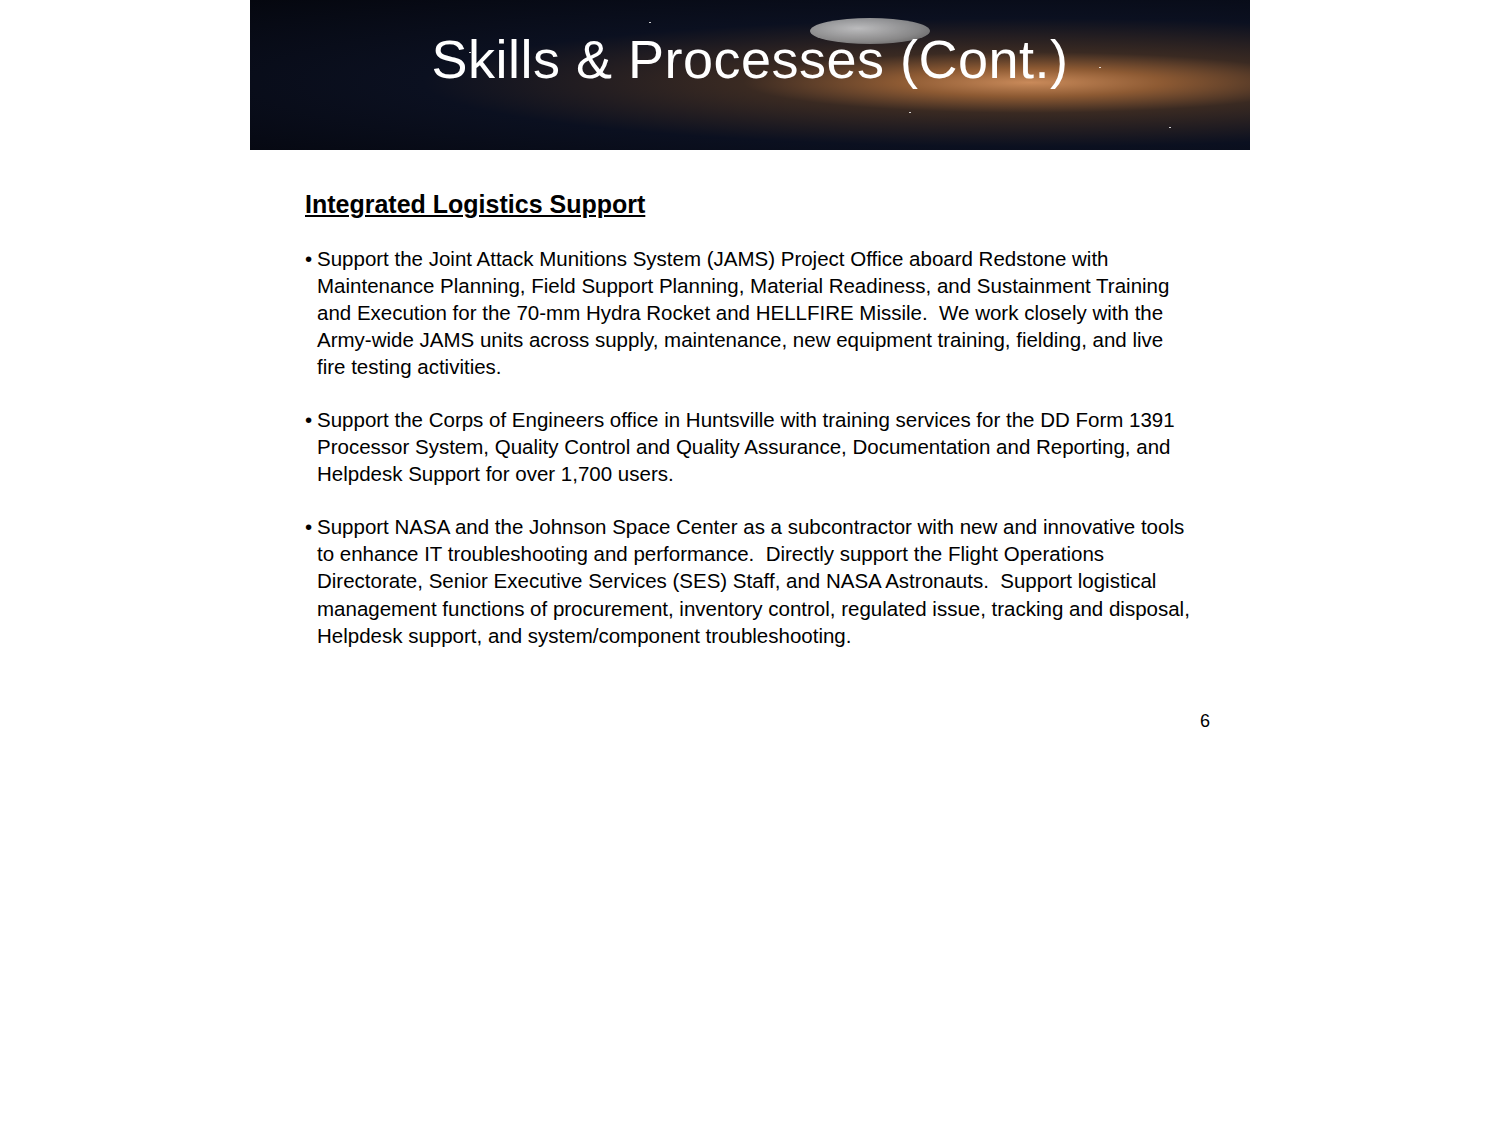Skills & Processes (Cont.)
Integrated Logistics Support
Support the Joint Attack Munitions System (JAMS) Project Office aboard Redstone with Maintenance Planning, Field Support Planning, Material Readiness, and Sustainment Training and Execution for the 70-mm Hydra Rocket and HELLFIRE Missile. We work closely with the Army-wide JAMS units across supply, maintenance, new equipment training, fielding, and live fire testing activities.
Support the Corps of Engineers office in Huntsville with training services for the DD Form 1391 Processor System, Quality Control and Quality Assurance, Documentation and Reporting, and Helpdesk Support for over 1,700 users.
Support NASA and the Johnson Space Center as a subcontractor with new and innovative tools to enhance IT troubleshooting and performance. Directly support the Flight Operations Directorate, Senior Executive Services (SES) Staff, and NASA Astronauts. Support logistical management functions of procurement, inventory control, regulated issue, tracking and disposal, Helpdesk support, and system/component troubleshooting.
6